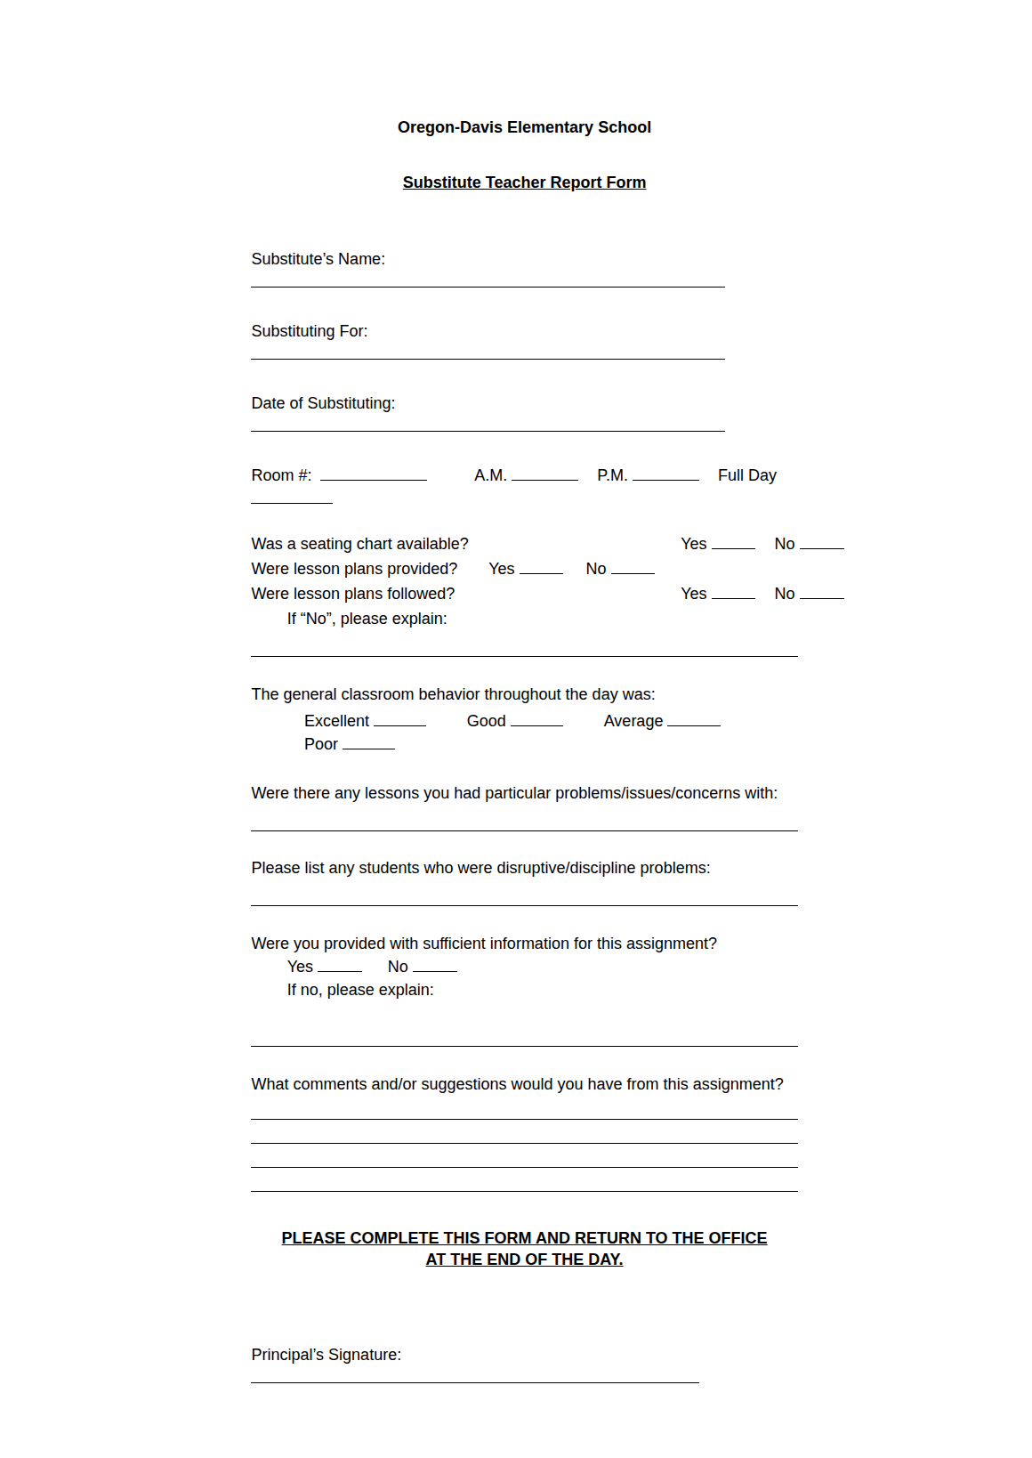Oregon-Davis Elementary School
Substitute Teacher Report Form
Substitute’s Name:
Substituting For:
Date of Substituting:
Room #: A.M. P.M. Full Day
| Was a seating chart available? | Yes | No |
| Were lesson plans provided? Yes No | | |
| Were lesson plans followed? | Yes | No |
If “No”, please explain:
The general classroom behavior throughout the day was:
Excellent Good Average Poor
Were there any lessons you had particular problems/issues/concerns with:
Please list any students who were disruptive/discipline problems:
Were you provided with sufficient information for this assignment?
Yes No
If no, please explain:
What comments and/or suggestions would you have from this assignment?
PLEASE COMPLETE THIS FORM AND RETURN TO THE OFFICE
AT THE END OF THE DAY.
Principal’s Signature: